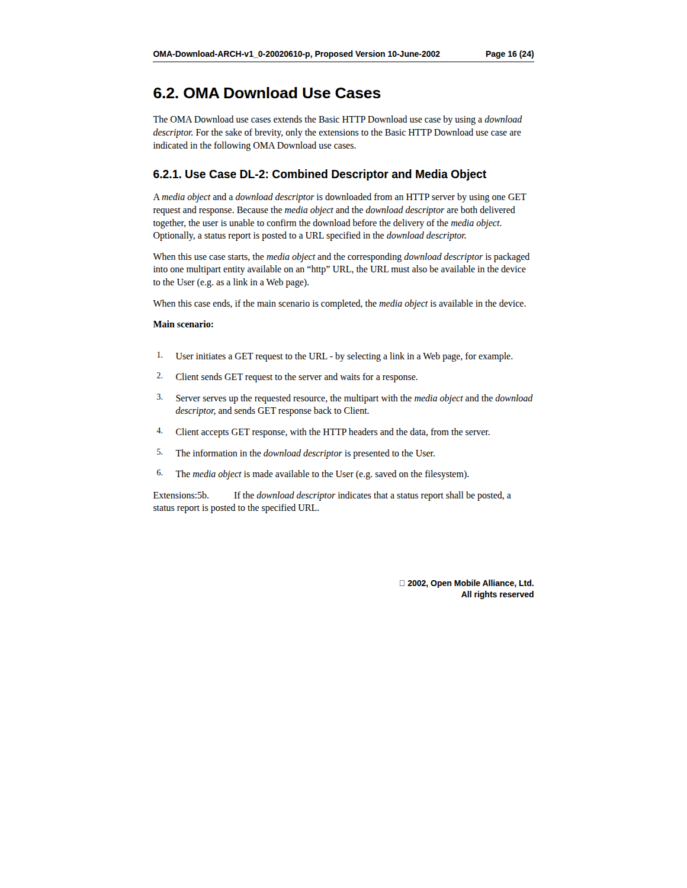OMA-Download-ARCH-v1_0-20020610-p, Proposed Version 10-June-2002 Page 16 (24)
6.2. OMA Download Use Cases
The OMA Download use cases extends the Basic HTTP Download use case by using a download descriptor. For the sake of brevity, only the extensions to the Basic HTTP Download use case are indicated in the following OMA Download use cases.
6.2.1. Use Case DL-2: Combined Descriptor and Media Object
A media object and a download descriptor is downloaded from an HTTP server by using one GET request and response. Because the media object and the download descriptor are both delivered together, the user is unable to confirm the download before the delivery of the media object. Optionally, a status report is posted to a URL specified in the download descriptor.
When this use case starts, the media object and the corresponding download descriptor is packaged into one multipart entity available on an “http” URL, the URL must also be available in the device to the User (e.g. as a link in a Web page).
When this case ends, if the main scenario is completed, the media object is available in the device.
Main scenario:
User initiates a GET request to the URL - by selecting a link in a Web page, for example.
Client sends GET request to the server and waits for a response.
Server serves up the requested resource, the multipart with the media object and the download descriptor, and sends GET response back to Client.
Client accepts GET response, with the HTTP headers and the data, from the server.
The information in the download descriptor is presented to the User.
The media object is made available to the User (e.g. saved on the filesystem).
Extensions:5b. If the download descriptor indicates that a status report shall be posted, a status report is posted to the specified URL.
 2002, Open Mobile Alliance, Ltd.
All rights reserved